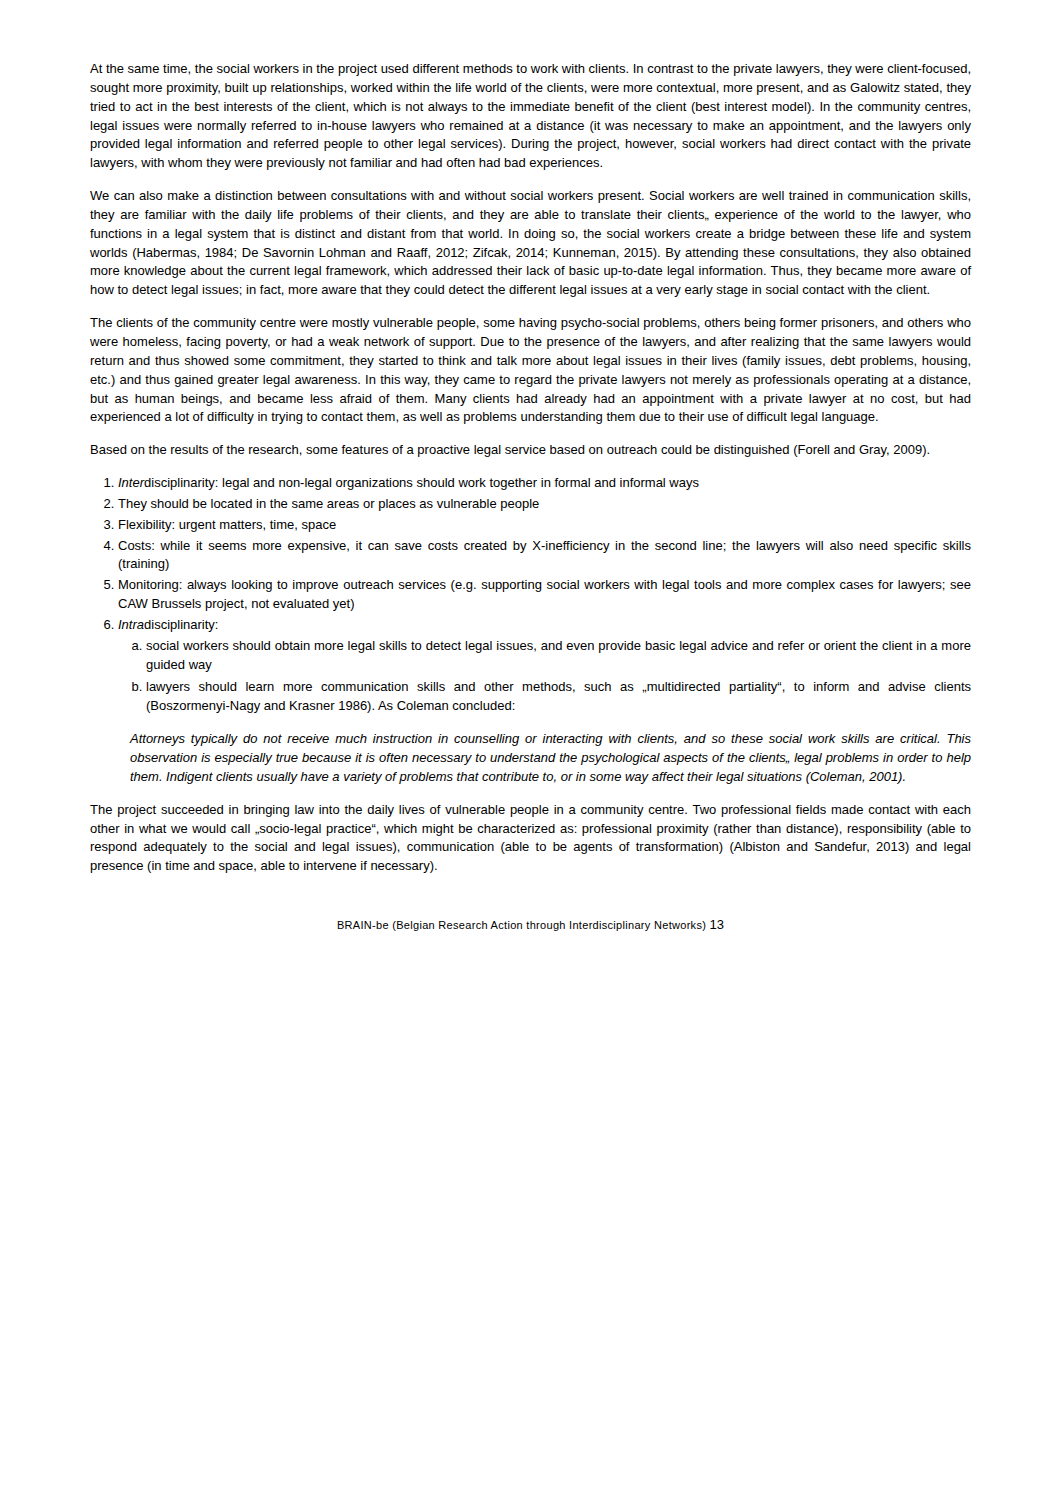At the same time, the social workers in the project used different methods to work with clients. In contrast to the private lawyers, they were client-focused, sought more proximity, built up relationships, worked within the life world of the clients, were more contextual, more present, and as Galowitz stated, they tried to act in the best interests of the client, which is not always to the immediate benefit of the client (best interest model). In the community centres, legal issues were normally referred to in-house lawyers who remained at a distance (it was necessary to make an appointment, and the lawyers only provided legal information and referred people to other legal services). During the project, however, social workers had direct contact with the private lawyers, with whom they were previously not familiar and had often had bad experiences.
We can also make a distinction between consultations with and without social workers present. Social workers are well trained in communication skills, they are familiar with the daily life problems of their clients, and they are able to translate their clients„ experience of the world to the lawyer, who functions in a legal system that is distinct and distant from that world. In doing so, the social workers create a bridge between these life and system worlds (Habermas, 1984; De Savornin Lohman and Raaff, 2012; Zifcak, 2014; Kunneman, 2015). By attending these consultations, they also obtained more knowledge about the current legal framework, which addressed their lack of basic up-to-date legal information. Thus, they became more aware of how to detect legal issues; in fact, more aware that they could detect the different legal issues at a very early stage in social contact with the client.
The clients of the community centre were mostly vulnerable people, some having psycho-social problems, others being former prisoners, and others who were homeless, facing poverty, or had a weak network of support. Due to the presence of the lawyers, and after realizing that the same lawyers would return and thus showed some commitment, they started to think and talk more about legal issues in their lives (family issues, debt problems, housing, etc.) and thus gained greater legal awareness. In this way, they came to regard the private lawyers not merely as professionals operating at a distance, but as human beings, and became less afraid of them. Many clients had already had an appointment with a private lawyer at no cost, but had experienced a lot of difficulty in trying to contact them, as well as problems understanding them due to their use of difficult legal language.
Based on the results of the research, some features of a proactive legal service based on outreach could be distinguished (Forell and Gray, 2009).
Interdisciplinarity: legal and non-legal organizations should work together in formal and informal ways
They should be located in the same areas or places as vulnerable people
Flexibility: urgent matters, time, space
Costs: while it seems more expensive, it can save costs created by X-inefficiency in the second line; the lawyers will also need specific skills (training)
Monitoring: always looking to improve outreach services (e.g. supporting social workers with legal tools and more complex cases for lawyers; see CAW Brussels project, not evaluated yet)
Intradisciplinarity:
social workers should obtain more legal skills to detect legal issues, and even provide basic legal advice and refer or orient the client in a more guided way
lawyers should learn more communication skills and other methods, such as „multidirected partiality“, to inform and advise clients (Boszormenyi-Nagy and Krasner 1986). As Coleman concluded:
Attorneys typically do not receive much instruction in counselling or interacting with clients, and so these social work skills are critical. This observation is especially true because it is often necessary to understand the psychological aspects of the clients„ legal problems in order to help them. Indigent clients usually have a variety of problems that contribute to, or in some way affect their legal situations (Coleman, 2001).
The project succeeded in bringing law into the daily lives of vulnerable people in a community centre. Two professional fields made contact with each other in what we would call „socio-legal practice“, which might be characterized as: professional proximity (rather than distance), responsibility (able to respond adequately to the social and legal issues), communication (able to be agents of transformation) (Albiston and Sandefur, 2013) and legal presence (in time and space, able to intervene if necessary).
BRAIN-be (Belgian Research Action through Interdisciplinary Networks) 13